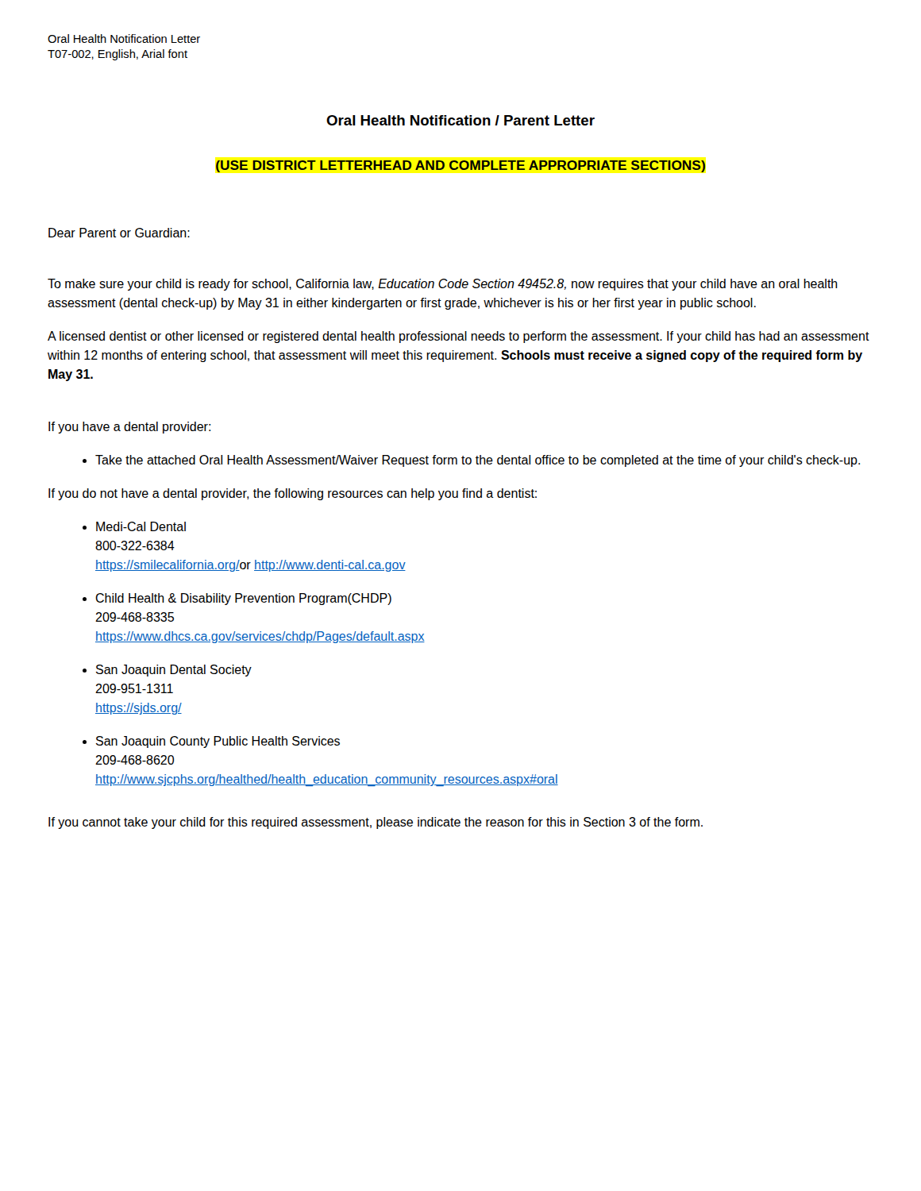Oral Health Notification Letter
T07-002, English, Arial font
Oral Health Notification / Parent Letter
(USE DISTRICT LETTERHEAD AND COMPLETE APPROPRIATE SECTIONS)
Dear Parent or Guardian:
To make sure your child is ready for school, California law, Education Code Section 49452.8, now requires that your child have an oral health assessment (dental check-up) by May 31 in either kindergarten or first grade, whichever is his or her first year in public school.
A licensed dentist or other licensed or registered dental health professional needs to perform the assessment. If your child has had an assessment within 12 months of entering school, that assessment will meet this requirement. Schools must receive a signed copy of the required form by May 31.
If you have a dental provider:
Take the attached Oral Health Assessment/Waiver Request form to the dental office to be completed at the time of your child's check-up.
If you do not have a dental provider, the following resources can help you find a dentist:
Medi-Cal Dental 800-322-6384 https://smilecalifornia.org/or http://www.denti-cal.ca.gov
Child Health & Disability Prevention Program(CHDP) 209-468-8335 https://www.dhcs.ca.gov/services/chdp/Pages/default.aspx
San Joaquin Dental Society 209-951-1311 https://sjds.org/
San Joaquin County Public Health Services 209-468-8620 http://www.sjcphs.org/healthed/health_education_community_resources.aspx#oral
If you cannot take your child for this required assessment, please indicate the reason for this in Section 3 of the form.